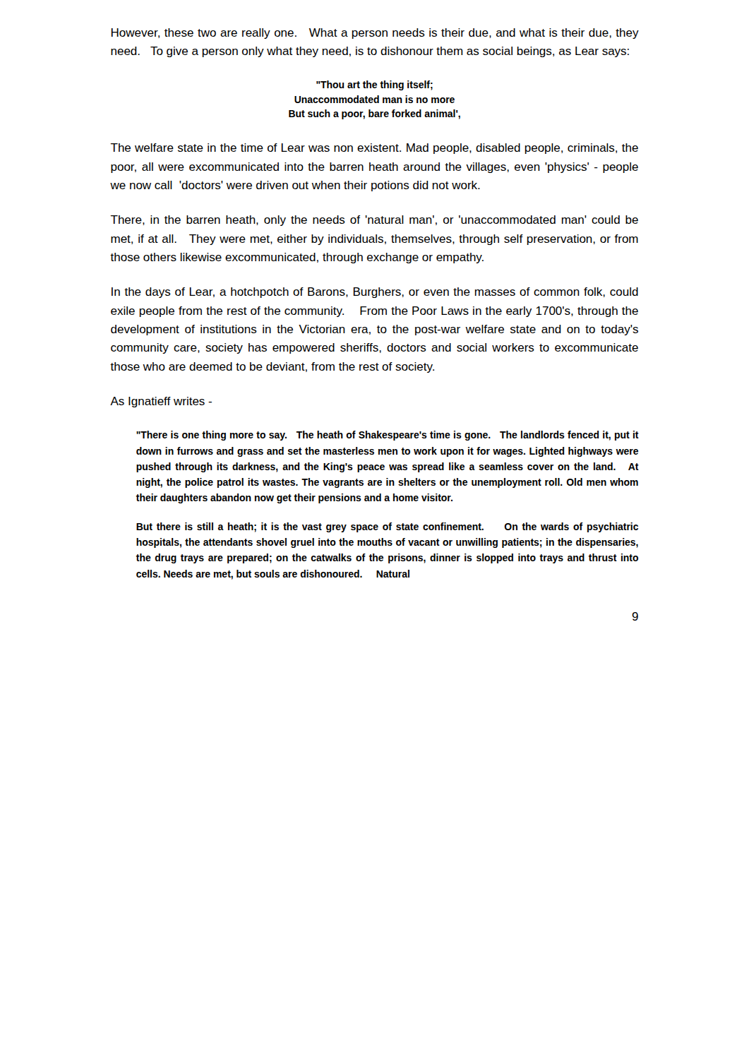However, these two are really one. What a person needs is their due, and what is their due, they need. To give a person only what they need, is to dishonour them as social beings, as Lear says:
"Thou art the thing itself;
Unaccommodated man is no more
But such a poor, bare forked animal',
The welfare state in the time of Lear was non existent. Mad people, disabled people, criminals, the poor, all were excommunicated into the barren heath around the villages, even 'physics' - people we now call 'doctors' were driven out when their potions did not work.
There, in the barren heath, only the needs of 'natural man', or 'unaccommodated man' could be met, if at all. They were met, either by individuals, themselves, through self preservation, or from those others likewise excommunicated, through exchange or empathy.
In the days of Lear, a hotchpotch of Barons, Burghers, or even the masses of common folk, could exile people from the rest of the community. From the Poor Laws in the early 1700's, through the development of institutions in the Victorian era, to the post-war welfare state and on to today's community care, society has empowered sheriffs, doctors and social workers to excommunicate those who are deemed to be deviant, from the rest of society.
As Ignatieff writes -
"There is one thing more to say. The heath of Shakespeare's time is gone. The landlords fenced it, put it down in furrows and grass and set the masterless men to work upon it for wages. Lighted highways were pushed through its darkness, and the King's peace was spread like a seamless cover on the land. At night, the police patrol its wastes. The vagrants are in shelters or the unemployment roll. Old men whom their daughters abandon now get their pensions and a home visitor.
But there is still a heath; it is the vast grey space of state confinement. On the wards of psychiatric hospitals, the attendants shovel gruel into the mouths of vacant or unwilling patients; in the dispensaries, the drug trays are prepared; on the catwalks of the prisons, dinner is slopped into trays and thrust into cells. Needs are met, but souls are dishonoured. Natural
9